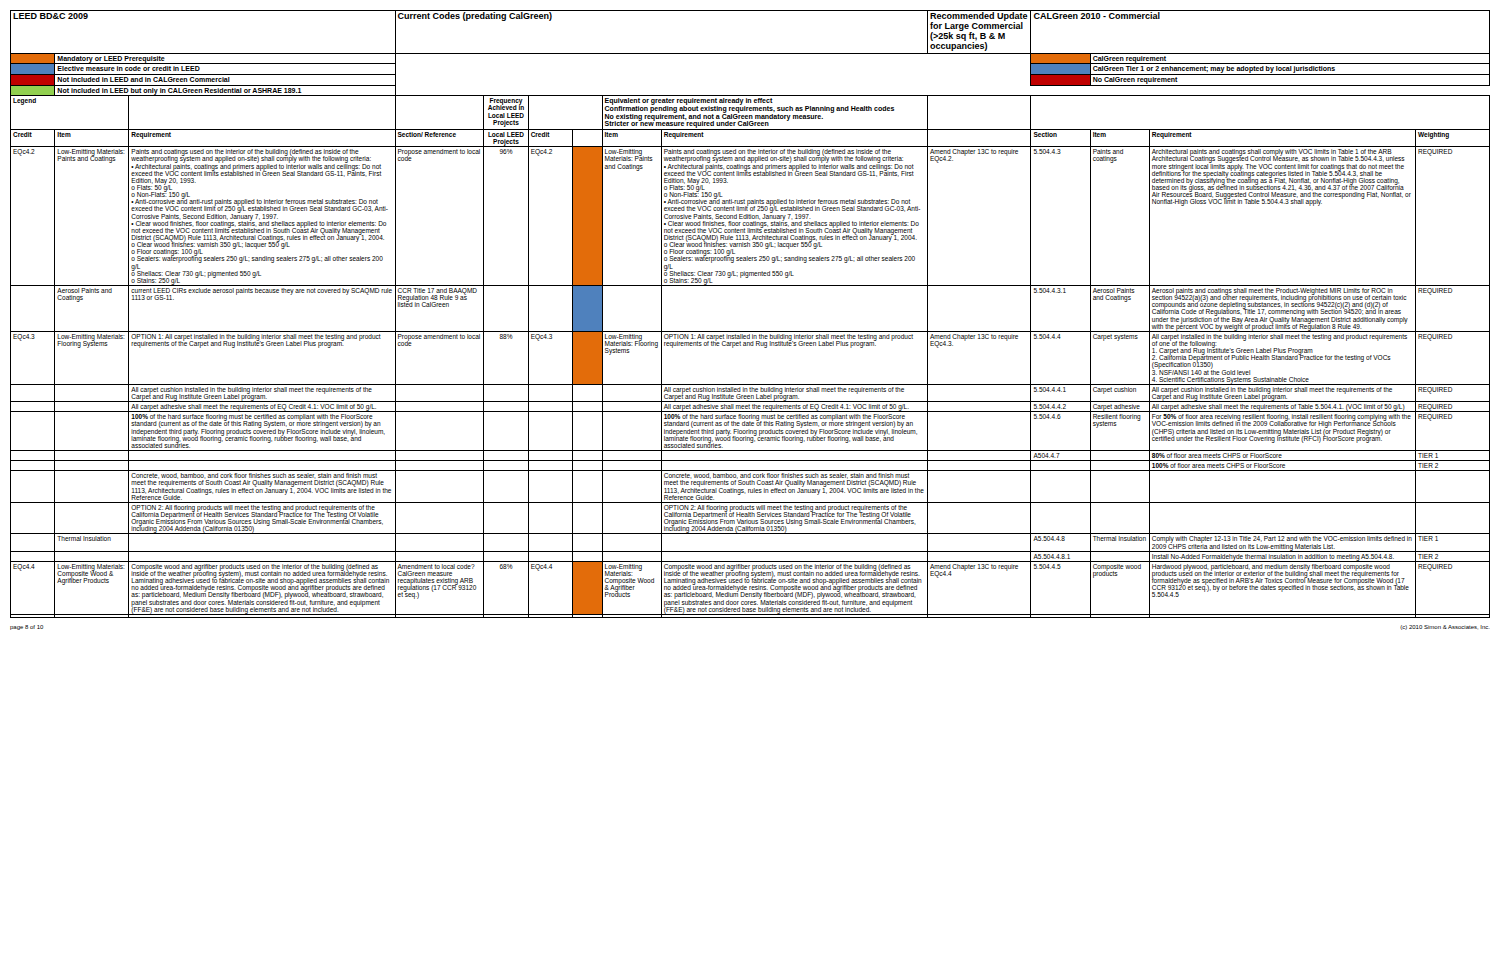| LEED BD&C 2009 | Current Codes (predating CalGreen) | Recommended Update for Large Commercial (>25k sq ft, B & M occupancies) | CALGreen 2010 - Commercial |
| | Mandatory or LEED Prerequisite | | | | CalGreen requirement |
| | Elective measure in code or credit in LEED | | CalGreen Tier 1 or 2 enhancement; may be adopted by local jurisdictions |
| | Not included in LEED and in CALGreen Commercial | | No CalGreen requirement |
| | Not included in LEED but only in CALGreen Residential or ASHRAE 189.1 | |
| Legend | | | Frequency Achieved in Local LEED Projects | | Equivalent or greater requirement already in effect Confirmation pending about existing requirements, such as Planning and Health codes No existing requirement, and not a CalGreen mandatory measure. Stricter or new measure required under CalGreen | | |
| Credit | Item | Requirement | Section/ Reference | Local LEED Projects | Credit | | Item | Requirement | | Section | Item | Requirement | Weighting |
| EQc4.2 | Low-Emitting Materials: Paints and Coatings | Paints and coatings used on the interior of the building (defined as inside of the weatherproofing system and applied on-site) shall comply with the following criteria: • Architectural paints, coatings and primers applied to interior walls and ceilings: Do not exceed the VOC content limits established in Green Seal Standard GS-11, Paints, First Edition, May 20, 1993. o Flats: 50 g/L o Non-Flats: 150 g/L • Anti-corrosive and anti-rust paints applied to interior ferrous metal substrates: Do not exceed the VOC content limit of 250 g/L established in Green Seal Standard GC-03, Anti-Corrosive Paints, Second Edition, January 7, 1997. • Clear wood finishes, floor coatings, stains, and shellacs applied to interior elements: Do not exceed the VOC content limits established in South Coast Air Quality Management District (SCAQMD) Rule 1113, Architectural Coatings, rules in effect on January 1, 2004. o Clear wood finishes: varnish 350 g/L; lacquer 550 g/L o Floor coatings: 100 g/L o Sealers: waterproofing sealers 250 g/L; sanding sealers 275 g/L; all other sealers 200 g/L o Shellacs: Clear 730 g/L; pigmented 550 g/L o Stains: 250 g/L | Propose amendment to local code | 96% | EQc4.2 | | Low-Emitting Materials: Paints and Coatings | Paints and coatings used on the interior of the building (defined as inside of the weatherproofing system and applied on-site) shall comply with the following criteria: • Architectural paints, coatings and primers applied to interior walls and ceilings: Do not exceed the VOC content limits established in Green Seal Standard GS-11, Paints, First Edition, May 20, 1993. o Flats: 50 g/L o Non-Flats: 150 g/L • Anti-corrosive and anti-rust paints applied to interior ferrous metal substrates: Do not exceed the VOC content limit of 250 g/L established in Green Seal Standard GC-03, Anti-Corrosive Paints, Second Edition, January 7, 1997. • Clear wood finishes, floor coatings, stains, and shellacs applied to interior elements: Do not exceed the VOC content limits established in South Coast Air Quality Management District (SCAQMD) Rule 1113, Architectural Coatings, rules in effect on January 1, 2004. o Clear wood finishes: varnish 350 g/L; lacquer 550 g/L o Floor coatings: 100 g/L o Sealers: waterproofing sealers 250 g/L; sanding sealers 275 g/L; all other sealers 200 g/L o Shellacs: Clear 730 g/L; pigmented 550 g/L o Stains: 250 g/L | Amend Chapter 13C to require EQc4.2. | 5.504.4.3 | Paints and coatings | Architectural paints and coatings shall comply with VOC limits in Table 1 of the ARB Architectural Coatings Suggested Control Measure, as shown in Table 5.504.4.3, unless more stringent local limits apply. The VOC content limit for coatings that do not meet the definitions for the specialty coatings categories listed in Table 5.504.4.3, shall be determined by classifying the coating as a Flat, Nonflat, or Nonflat-High Gloss coating, based on its gloss, as defined in subsections 4.21, 4.36, and 4.37 of the 2007 California Air Resources Board, Suggested Control Measure, and the corresponding Flat, Nonflat, or Nonflat-High Gloss VOC limit in Table 5.504.4.3 shall apply. | REQUIRED |
| | Aerosol Paints and Coatings | current LEED CIRs exclude aerosol paints because they are not covered by SCAQMD rule 1113 or GS-11. | CCR Title 17 and BAAQMD Regulation 48 Rule 9 as listed in CalGreen | | | | | | | 5.504.4.3.1 | Aerosol Paints and Coatings | Aerosol paints and coatings shall meet the Product-Weighted MIR Limits for ROC in section 94522(a)(3) and other requirements, including prohibitions on use of certain toxic compounds and ozone depleting substances, in sections 94522(c)(2) and (d)(2) of California Code of Regulations, Title 17, commencing with Section 94520; and in areas under the jurisdiction of the Bay Area Air Quality Management District additionally comply with the percent VOC by weight of product limits of Regulation 8 Rule 49. | REQUIRED |
| EQc4.3 | Low-Emitting Materials: Flooring Systems | OPTION 1: All carpet installed in the building interior shall meet the testing and product requirements of the Carpet and Rug Institute's Green Label Plus program. | Propose amendment to local code | 88% | EQc4.3 | | Low-Emitting Materials: Flooring Systems | OPTION 1: All carpet installed in the building interior shall meet the testing and product requirements of the Carpet and Rug Institute's Green Label Plus program. | Amend Chapter 13C to require EQc4.3. | 5.504.4.4 | Carpet systems | All carpet installed in the building interior shall meet the testing and product requirements of one of the following: 1. Carpet and Rug Institute's Green Label Plus Program 2. California Department of Public Health Standard Practice for the testing of VOCs (Specification 01350) 3. NSF/ANSI 140 at the Gold level 4. Scientific Certifications Systems Sustainable Choice | REQUIRED |
| | | All carpet cushion installed in the building interior shall meet the requirements of the Carpet and Rug Institute Green Label program. | | | | | | All carpet cushion installed in the building interior shall meet the requirements of the Carpet and Rug Institute Green Label program. | | 5.504.4.4.1 | Carpet cushion | All carpet cushion installed in the building interior shall meet the requirements of the Carpet and Rug Institute Green Label program. | REQUIRED |
| | | All carpet adhesive shall meet the requirements of EQ Credit 4.1: VOC limit of 50 g/L. | | | | | | All carpet adhesive shall meet the requirements of EQ Credit 4.1: VOC limit of 50 g/L. | | 5.504.4.4.2 | Carpet adhesive | All carpet adhesive shall meet the requirements of Table 5.504.4.1. (VOC limit of 50 g/L) | REQUIRED |
| | | 100% of the hard surface flooring must be certified as compliant with the FloorScore standard (current as of the date of this Rating System, or more stringent version) by an independent third party. Flooring products covered by FloorScore include vinyl, linoleum, laminate flooring, wood flooring, ceramic flooring, rubber flooring, wall base, and associated sundries. | | | | | | 100% of the hard surface flooring must be certified as compliant with the FloorScore standard (current as of the date of this Rating System, or more stringent version) by an independent third party. Flooring products covered by FloorScore include vinyl, linoleum, laminate flooring, wood flooring, ceramic flooring, rubber flooring, wall base, and associated sundries. | | 5.504.4.6 | Resilient flooring systems | For 50% of floor area receiving resilient flooring, install resilient flooring complying with the VOC-emission limits defined in the 2009 Collaborative for High Performance Schools (CHPS) criteria and listed on its Low-emitting Materials List (or Product Registry) or certified under the Resilient Floor Covering Institute (RFCI) FloorScore program. | REQUIRED |
| | | | | | | | | | | A504.4.7 | | 80% of floor area meets CHPS or FloorScore | TIER 1 |
| | | | | | | | | | | | | 100% of floor area meets CHPS or FloorScore | TIER 2 |
| | | Concrete, wood, bamboo, and cork floor finishes such as sealer, stain and finish must meet the requirements of South Coast Air Quality Management District (SCAQMD) Rule 1113, Architectural Coatings, rules in effect on January 1, 2004. VOC limits are listed in the Reference Guide. | | | | | | Concrete, wood, bamboo, and cork floor finishes such as sealer, stain and finish must meet the requirements of South Coast Air Quality Management District (SCAQMD) Rule 1113, Architectural Coatings, rules in effect on January 1, 2004. VOC limits are listed in the Reference Guide. | | | | | |
| | | OPTION 2: All flooring products will meet the testing and product requirements of the California Department of Health Services Standard Practice for The Testing Of Volatile Organic Emissions From Various Sources Using Small-Scale Environmental Chambers, including 2004 Addenda (California 01350) | | | | | | OPTION 2: All flooring products will meet the testing and product requirements of the California Department of Health Services Standard Practice for The Testing Of Volatile Organic Emissions From Various Sources Using Small-Scale Environmental Chambers, including 2004 Addenda (California 01350) | | | | | |
| | Thermal Insulation | | | | | | | | | A5.504.4.8 | Thermal Insulation | Comply with Chapter 12-13 in Title 24, Part 12 and with the VOC-emission limits defined in 2009 CHPS criteria and listed on its Low-emitting Materials List. | TIER 1 |
| | | | | | | | | | | A5.504.4.8.1 | | Install No-Added Formaldehyde thermal insulation in addition to meeting A5.504.4.8. | TIER 2 |
| EQc4.4 | Low-Emitting Materials: Composite Wood & Agrifiber Products | Composite wood and agrifiber products used on the interior of the building (defined as inside of the weather proofing system), must contain no added urea formaldehyde resins. Laminating adhesives used to fabricate on-site and shop-applied assemblies shall contain no added urea-formaldehyde resins. Composite wood and agrifiber products are defined as: particleboard, Medium Density fiberboard (MDF), plywood, wheatboard, strawboard, panel substrates and door cores. Materials considered fit-out, furniture, and equipment (FF&E) are not considered base building elements and are not included. | Amendment to local code? CalGreen measure recapitulates existing ARB regulations (17 CCR 93120 et seq.) | 68% | EQc4.4 | | Low-Emitting Materials: Composite Wood & Agrifiber Products | Composite wood and agrifiber products used on the interior of the building (defined as inside of the weather proofing system), must contain no added urea formaldehyde resins. Laminating adhesives used to fabricate on-site and shop-applied assemblies shall contain no added urea-formaldehyde resins. Composite wood and agrifiber products are defined as: particleboard, Medium Density fiberboard (MDF), plywood, wheatboard, strawboard, panel substrates and door cores. Materials considered fit-out, furniture, and equipment (FF&E) are not considered base building elements and are not included. | Amend Chapter 13C to require EQc4.4 | 5.504.4.5 | Composite wood products | Hardwood plywood, particleboard, and medium density fiberboard composite wood products used on the interior or exterior of the building shall meet the requirements for formaldehyde as specified in ARB's Air Toxics Control Measure for Composite Wood (17 CCR 93120 et seq.), by or before the dates specified in those sections, as shown in Table 5.504.4.5 | REQUIRED |
page 8 of 10 (c) 2010 Simon & Associates, Inc.